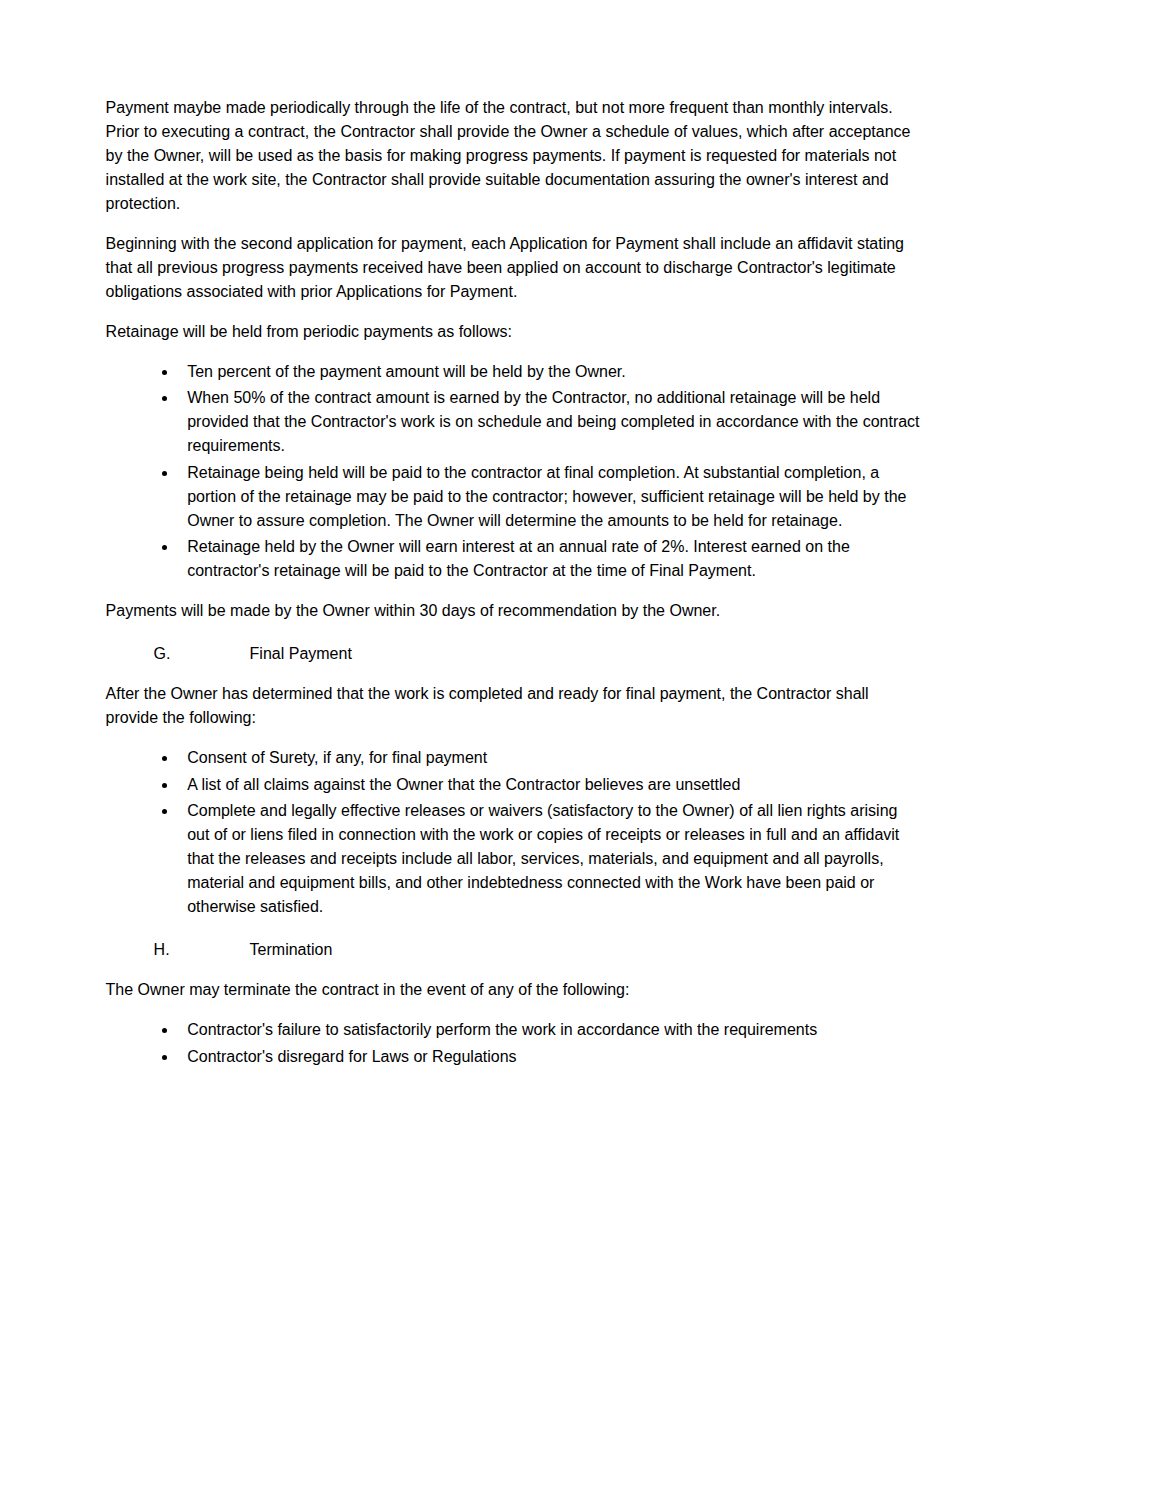Payment maybe made periodically through the life of the contract, but not more frequent than monthly intervals. Prior to executing a contract, the Contractor shall provide the Owner a schedule of values, which after acceptance by the Owner, will be used as the basis for making progress payments. If payment is requested for materials not installed at the work site, the Contractor shall provide suitable documentation assuring the owner's interest and protection.
Beginning with the second application for payment, each Application for Payment shall include an affidavit stating that all previous progress payments received have been applied on account to discharge Contractor's legitimate obligations associated with prior Applications for Payment.
Retainage will be held from periodic payments as follows:
Ten percent of the payment amount will be held by the Owner.
When 50% of the contract amount is earned by the Contractor, no additional retainage will be held provided that the Contractor's work is on schedule and being completed in accordance with the contract requirements.
Retainage being held will be paid to the contractor at final completion. At substantial completion, a portion of the retainage may be paid to the contractor; however, sufficient retainage will be held by the Owner to assure completion. The Owner will determine the amounts to be held for retainage.
Retainage held by the Owner will earn interest at an annual rate of 2%. Interest earned on the contractor's retainage will be paid to the Contractor at the time of Final Payment.
Payments will be made by the Owner within 30 days of recommendation by the Owner.
G. Final Payment
After the Owner has determined that the work is completed and ready for final payment, the Contractor shall provide the following:
Consent of Surety, if any, for final payment
A list of all claims against the Owner that the Contractor believes are unsettled
Complete and legally effective releases or waivers (satisfactory to the Owner) of all lien rights arising out of or liens filed in connection with the work or copies of receipts or releases in full and an affidavit that the releases and receipts include all labor, services, materials, and equipment and all payrolls, material and equipment bills, and other indebtedness connected with the Work have been paid or otherwise satisfied.
H. Termination
The Owner may terminate the contract in the event of any of the following:
Contractor's failure to satisfactorily perform the work in accordance with the requirements
Contractor's disregard for Laws or Regulations